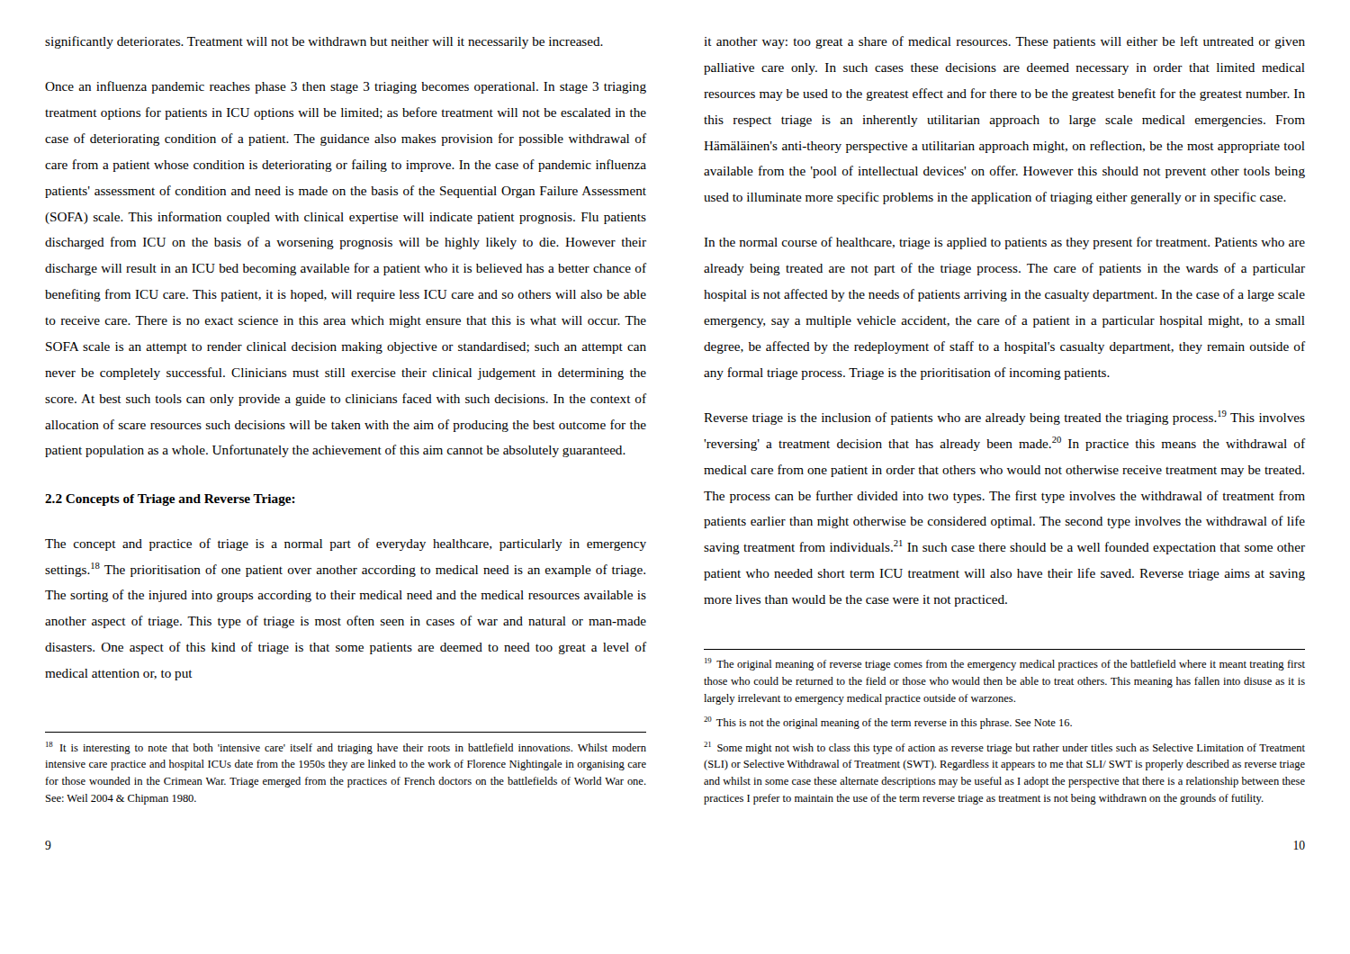significantly deteriorates. Treatment will not be withdrawn but neither will it necessarily be increased.
Once an influenza pandemic reaches phase 3 then stage 3 triaging becomes operational. In stage 3 triaging treatment options for patients in ICU options will be limited; as before treatment will not be escalated in the case of deteriorating condition of a patient. The guidance also makes provision for possible withdrawal of care from a patient whose condition is deteriorating or failing to improve. In the case of pandemic influenza patients' assessment of condition and need is made on the basis of the Sequential Organ Failure Assessment (SOFA) scale. This information coupled with clinical expertise will indicate patient prognosis. Flu patients discharged from ICU on the basis of a worsening prognosis will be highly likely to die. However their discharge will result in an ICU bed becoming available for a patient who it is believed has a better chance of benefiting from ICU care. This patient, it is hoped, will require less ICU care and so others will also be able to receive care. There is no exact science in this area which might ensure that this is what will occur. The SOFA scale is an attempt to render clinical decision making objective or standardised; such an attempt can never be completely successful. Clinicians must still exercise their clinical judgement in determining the score. At best such tools can only provide a guide to clinicians faced with such decisions. In the context of allocation of scare resources such decisions will be taken with the aim of producing the best outcome for the patient population as a whole. Unfortunately the achievement of this aim cannot be absolutely guaranteed.
2.2 Concepts of Triage and Reverse Triage:
The concept and practice of triage is a normal part of everyday healthcare, particularly in emergency settings.18 The prioritisation of one patient over another according to medical need is an example of triage. The sorting of the injured into groups according to their medical need and the medical resources available is another aspect of triage. This type of triage is most often seen in cases of war and natural or man-made disasters. One aspect of this kind of triage is that some patients are deemed to need too great a level of medical attention or, to put
18 It is interesting to note that both 'intensive care' itself and triaging have their roots in battlefield innovations. Whilst modern intensive care practice and hospital ICUs date from the 1950s they are linked to the work of Florence Nightingale in organising care for those wounded in the Crimean War. Triage emerged from the practices of French doctors on the battlefields of World War one. See: Weil 2004 & Chipman 1980.
9
it another way: too great a share of medical resources. These patients will either be left untreated or given palliative care only. In such cases these decisions are deemed necessary in order that limited medical resources may be used to the greatest effect and for there to be the greatest benefit for the greatest number. In this respect triage is an inherently utilitarian approach to large scale medical emergencies. From Hämäläinen's anti-theory perspective a utilitarian approach might, on reflection, be the most appropriate tool available from the 'pool of intellectual devices' on offer. However this should not prevent other tools being used to illuminate more specific problems in the application of triaging either generally or in specific case.
In the normal course of healthcare, triage is applied to patients as they present for treatment. Patients who are already being treated are not part of the triage process. The care of patients in the wards of a particular hospital is not affected by the needs of patients arriving in the casualty department. In the case of a large scale emergency, say a multiple vehicle accident, the care of a patient in a particular hospital might, to a small degree, be affected by the redeployment of staff to a hospital's casualty department, they remain outside of any formal triage process. Triage is the prioritisation of incoming patients.
Reverse triage is the inclusion of patients who are already being treated the triaging process.19 This involves 'reversing' a treatment decision that has already been made.20 In practice this means the withdrawal of medical care from one patient in order that others who would not otherwise receive treatment may be treated. The process can be further divided into two types. The first type involves the withdrawal of treatment from patients earlier than might otherwise be considered optimal. The second type involves the withdrawal of life saving treatment from individuals.21 In such case there should be a well founded expectation that some other patient who needed short term ICU treatment will also have their life saved. Reverse triage aims at saving more lives than would be the case were it not practiced.
19 The original meaning of reverse triage comes from the emergency medical practices of the battlefield where it meant treating first those who could be returned to the field or those who would then be able to treat others. This meaning has fallen into disuse as it is largely irrelevant to emergency medical practice outside of warzones.
20 This is not the original meaning of the term reverse in this phrase. See Note 16.
21 Some might not wish to class this type of action as reverse triage but rather under titles such as Selective Limitation of Treatment (SLI) or Selective Withdrawal of Treatment (SWT). Regardless it appears to me that SLI/ SWT is properly described as reverse triage and whilst in some case these alternate descriptions may be useful as I adopt the perspective that there is a relationship between these practices I prefer to maintain the use of the term reverse triage as treatment is not being withdrawn on the grounds of futility.
10